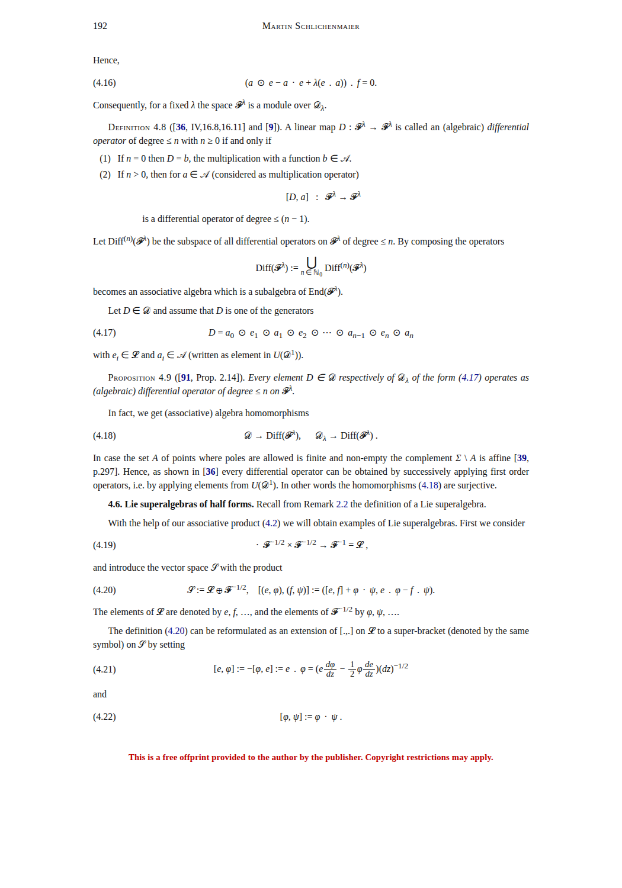192 Martin Schlichenmaier 192
Hence,
(4.16) (a ⊙ e − a · e + λ(e . a)) . f = 0.
Consequently, for a fixed λ the space 𝓕λ is a module over 𝒟λ.
Definition 4.8 ([36, IV,16.8,16.11] and [9]). A linear map D : 𝓕λ → 𝓕λ is called an (algebraic) differential operator of degree ≤ n with n ≥ 0 if and only if
(1) If n = 0 then D = b, the multiplication with a function b ∈ 𝒜.
(2) If n > 0, then for a ∈ 𝒜 (considered as multiplication operator)
[D, a] : 𝓕λ → 𝓕λ
is a differential operator of degree ≤ (n − 1).
Let Diff(n)(𝓕λ) be the subspace of all differential operators on 𝓕λ of degree ≤ n. By composing the operators
Diff(𝓕λ) := ⋃ n ∈ ℕ0 Diff(n)(𝓕λ)
becomes an associative algebra which is a subalgebra of End(𝓕λ).
Let D ∈ 𝒟 and assume that D is one of the generators
(4.17) D = a0 ⊙ e1 ⊙ a1 ⊙ e2 ⊙ ⋯ ⊙ an−1 ⊙ en ⊙ an
with ei ∈ 𝓛 and ai ∈ 𝒜 (written as element in U(𝒟1)).
Proposition 4.9 ([91, Prop. 2.14]). Every element D ∈ 𝒟 respectively of 𝒟λ of the form (4.17) operates as (algebraic) differential operator of degree ≤ n on 𝓕λ.
In fact, we get (associative) algebra homomorphisms
(4.18) 𝒟 → Diff(𝓕λ), 𝒟λ → Diff(𝓕λ) .
In case the set A of points where poles are allowed is finite and non-empty the complement Σ \ A is affine [39, p.297]. Hence, as shown in [36] every differential operator can be obtained by successively applying first order operators, i.e. by applying elements from U(𝒟1). In other words the homomorphisms (4.18) are surjective.
4.6. Lie superalgebras of half forms. Recall from Remark 2.2 the definition of a Lie superalgebra.
With the help of our associative product (4.2) we will obtain examples of Lie superalgebras. First we consider
(4.19) · 𝓕−1/2 × 𝓕−1/2 → 𝓕−1 = 𝓛 ,
and introduce the vector space 𝒮 with the product
(4.20) 𝒮 := 𝓛 ⊕ 𝓕−1/2, [(e, φ), (f, ψ)] := ([e, f] + φ · ψ, e . φ − f . ψ).
The elements of 𝓛 are denoted by e, f, …, and the elements of 𝓕−1/2 by φ, ψ, ….
The definition (4.20) can be reformulated as an extension of [.,.] on 𝓛 to a super-bracket (denoted by the same symbol) on 𝒮 by setting
(4.21) [e, φ] := −[φ, e] := e . φ = (edφ dz − 12 φde dz)(dz)−1/2
and
(4.22) [φ, ψ] := φ · ψ .
This is a free offprint provided to the author by the publisher. Copyright restrictions may apply.